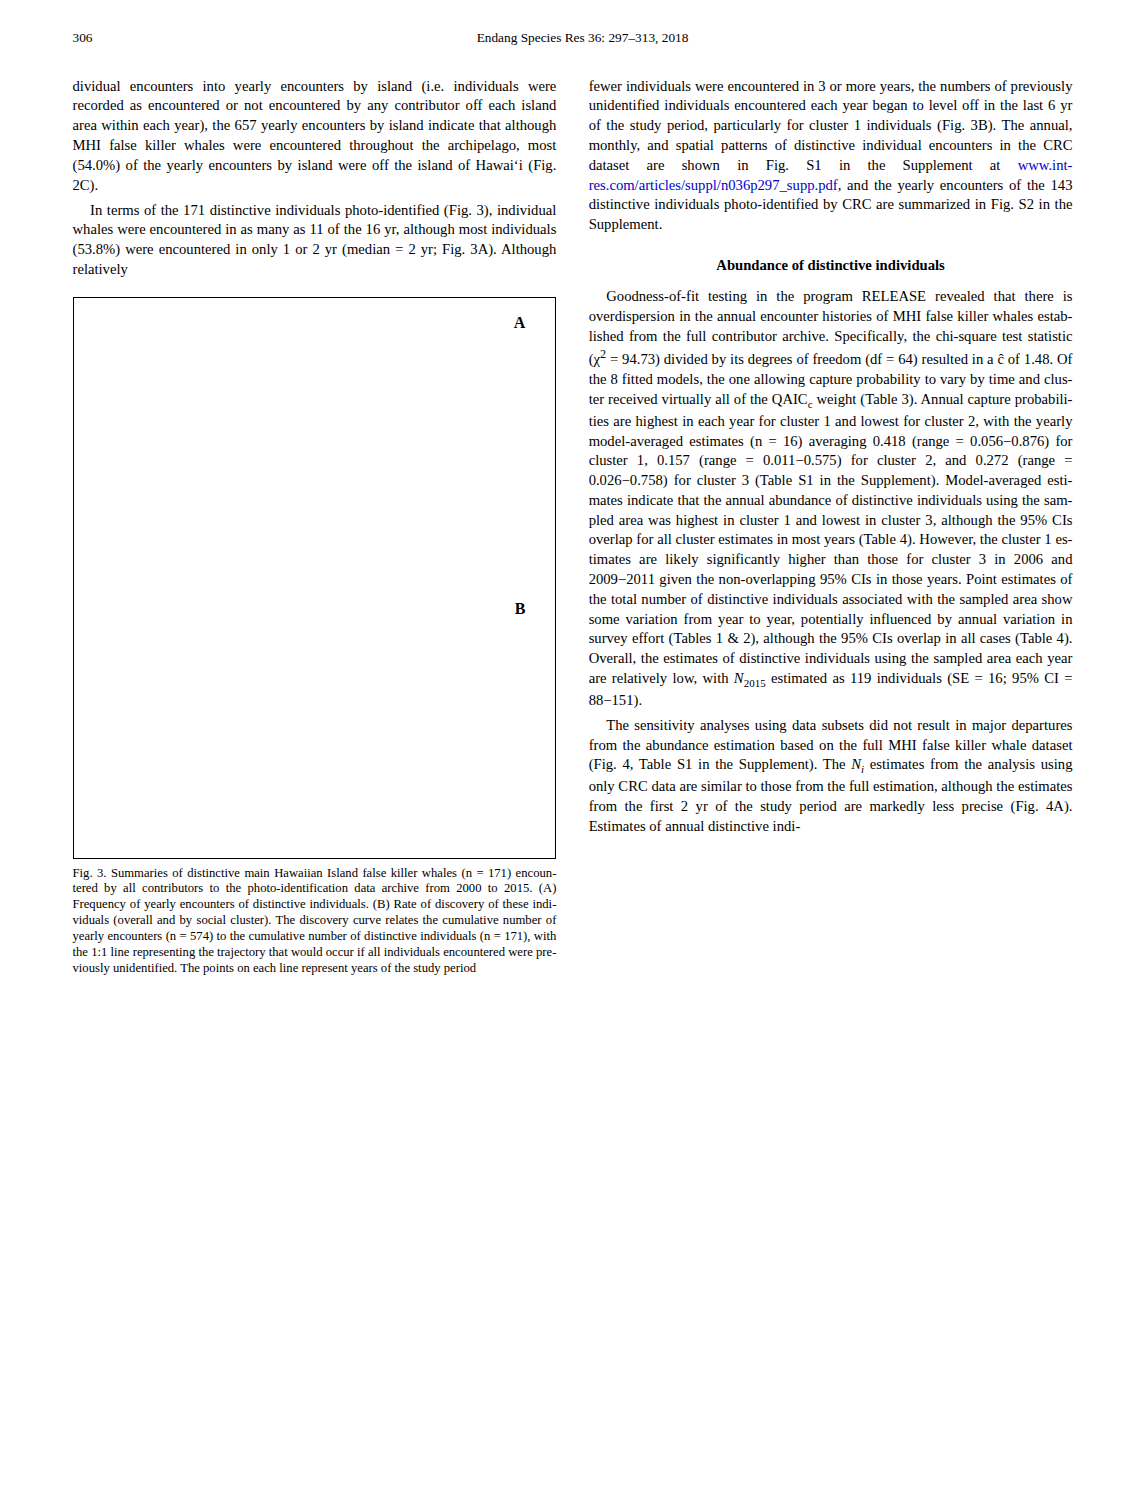306 Endang Species Res 36: 297–313, 2018
dividual encounters into yearly encounters by island (i.e. individuals were recorded as encountered or not encountered by any contributor off each island area within each year), the 657 yearly encounters by island indicate that although MHI false killer whales were encountered throughout the archipelago, most (54.0%) of the yearly encounters by island were off the island of Hawai‘i (Fig. 2C).
In terms of the 171 distinctive individuals photo-identified (Fig. 3), individual whales were encountered in as many as 11 of the 16 yr, although most individuals (53.8%) were encountered in only 1 or 2 yr (median = 2 yr; Fig. 3A). Although relatively
A B
Fig. 3. Summaries of distinctive main Hawaiian Island false killer whales (n = 171) encountered by all contributors to the photo-identification data archive from 2000 to 2015. (A) Frequency of yearly encounters of distinctive individuals. (B) Rate of discovery of these individuals (overall and by social cluster). The discovery curve relates the cumulative number of yearly encounters (n = 574) to the cumulative number of distinctive individuals (n = 171), with the 1:1 line representing the trajectory that would occur if all individuals encountered were previously unidentified. The points on each line represent years of the study period
fewer individuals were encountered in 3 or more years, the numbers of previously unidentified individuals encountered each year began to level off in the last 6 yr of the study period, particularly for cluster 1 individuals (Fig. 3B). The annual, monthly, and spatial patterns of distinctive individual encounters in the CRC dataset are shown in Fig. S1 in the Supplement at www.int-res.com/articles/suppl/n036p297_supp.pdf, and the yearly encounters of the 143 distinctive individuals photo-identified by CRC are summarized in Fig. S2 in the Supplement.
Abundance of distinctive individuals
Goodness-of-fit testing in the program RELEASE revealed that there is overdispersion in the annual encounter histories of MHI false killer whales established from the full contributor archive. Specifically, the chi-square test statistic (χ2 = 94.73) divided by its degrees of freedom (df = 64) resulted in a ĉ of 1.48. Of the 8 fitted models, the one allowing capture probability to vary by time and cluster received virtually all of the QAICc weight (Table 3). Annual capture probabilities are highest in each year for cluster 1 and lowest for cluster 2, with the yearly model-averaged estimates (n = 16) averaging 0.418 (range = 0.056−0.876) for cluster 1, 0.157 (range = 0.011−0.575) for cluster 2, and 0.272 (range = 0.026−0.758) for cluster 3 (Table S1 in the Supplement). Model-averaged estimates indicate that the annual abundance of distinctive individuals using the sampled area was highest in cluster 1 and lowest in cluster 3, although the 95% CIs overlap for all cluster estimates in most years (Table 4). However, the cluster 1 estimates are likely significantly higher than those for cluster 3 in 2006 and 2009−2011 given the non-overlapping 95% CIs in those years. Point estimates of the total number of distinctive individuals associated with the sampled area show some variation from year to year, potentially influenced by annual variation in survey effort (Tables 1 & 2), although the 95% CIs overlap in all cases (Table 4). Overall, the estimates of distinctive individuals using the sampled area each year are relatively low, with N2015 estimated as 119 individuals (SE = 16; 95% CI = 88−151).
The sensitivity analyses using data subsets did not result in major departures from the abundance estimation based on the full MHI false killer whale dataset (Fig. 4, Table S1 in the Supplement). The Ni estimates from the analysis using only CRC data are similar to those from the full estimation, although the estimates from the first 2 yr of the study period are markedly less precise (Fig. 4A). Estimates of annual distinctive indi-